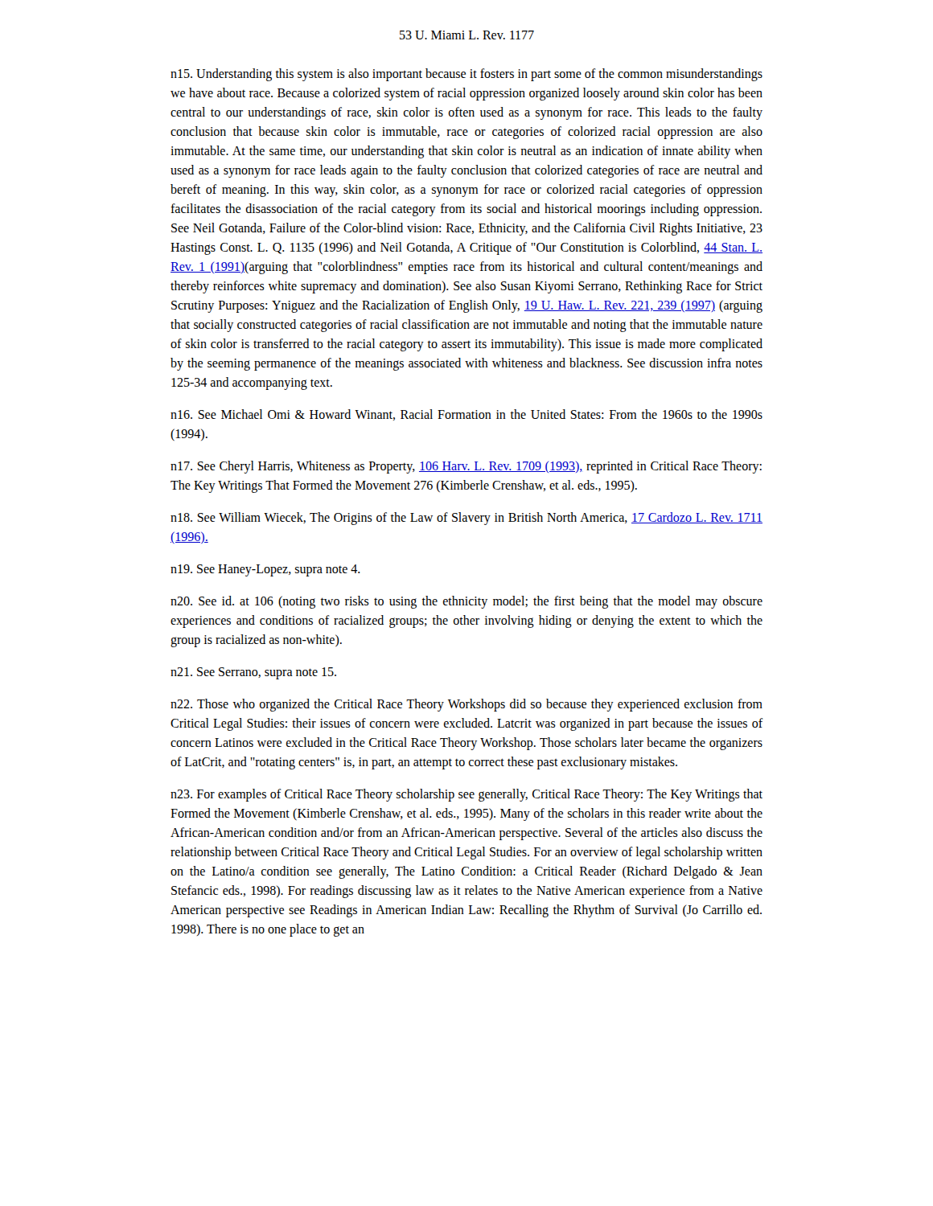53 U. Miami L. Rev. 1177
n15. Understanding this system is also important because it fosters in part some of the common misunderstandings we have about race. Because a colorized system of racial oppression organized loosely around skin color has been central to our understandings of race, skin color is often used as a synonym for race. This leads to the faulty conclusion that because skin color is immutable, race or categories of colorized racial oppression are also immutable. At the same time, our understanding that skin color is neutral as an indication of innate ability when used as a synonym for race leads again to the faulty conclusion that colorized categories of race are neutral and bereft of meaning. In this way, skin color, as a synonym for race or colorized racial categories of oppression facilitates the disassociation of the racial category from its social and historical moorings including oppression. See Neil Gotanda, Failure of the Color-blind vision: Race, Ethnicity, and the California Civil Rights Initiative, 23 Hastings Const. L. Q. 1135 (1996) and Neil Gotanda, A Critique of "Our Constitution is Colorblind, 44 Stan. L. Rev. 1 (1991)(arguing that "colorblindness" empties race from its historical and cultural content/meanings and thereby reinforces white supremacy and domination). See also Susan Kiyomi Serrano, Rethinking Race for Strict Scrutiny Purposes: Yniguez and the Racialization of English Only, 19 U. Haw. L. Rev. 221, 239 (1997) (arguing that socially constructed categories of racial classification are not immutable and noting that the immutable nature of skin color is transferred to the racial category to assert its immutability). This issue is made more complicated by the seeming permanence of the meanings associated with whiteness and blackness. See discussion infra notes 125-34 and accompanying text.
n16. See Michael Omi & Howard Winant, Racial Formation in the United States: From the 1960s to the 1990s (1994).
n17. See Cheryl Harris, Whiteness as Property, 106 Harv. L. Rev. 1709 (1993), reprinted in Critical Race Theory: The Key Writings That Formed the Movement 276 (Kimberle Crenshaw, et al. eds., 1995).
n18. See William Wiecek, The Origins of the Law of Slavery in British North America, 17 Cardozo L. Rev. 1711 (1996).
n19. See Haney-Lopez, supra note 4.
n20. See id. at 106 (noting two risks to using the ethnicity model; the first being that the model may obscure experiences and conditions of racialized groups; the other involving hiding or denying the extent to which the group is racialized as non-white).
n21. See Serrano, supra note 15.
n22. Those who organized the Critical Race Theory Workshops did so because they experienced exclusion from Critical Legal Studies: their issues of concern were excluded. Latcrit was organized in part because the issues of concern Latinos were excluded in the Critical Race Theory Workshop. Those scholars later became the organizers of LatCrit, and "rotating centers" is, in part, an attempt to correct these past exclusionary mistakes.
n23. For examples of Critical Race Theory scholarship see generally, Critical Race Theory: The Key Writings that Formed the Movement (Kimberle Crenshaw, et al. eds., 1995). Many of the scholars in this reader write about the African-American condition and/or from an African-American perspective. Several of the articles also discuss the relationship between Critical Race Theory and Critical Legal Studies. For an overview of legal scholarship written on the Latino/a condition see generally, The Latino Condition: a Critical Reader (Richard Delgado & Jean Stefancic eds., 1998). For readings discussing law as it relates to the Native American experience from a Native American perspective see Readings in American Indian Law: Recalling the Rhythm of Survival (Jo Carrillo ed. 1998). There is no one place to get an